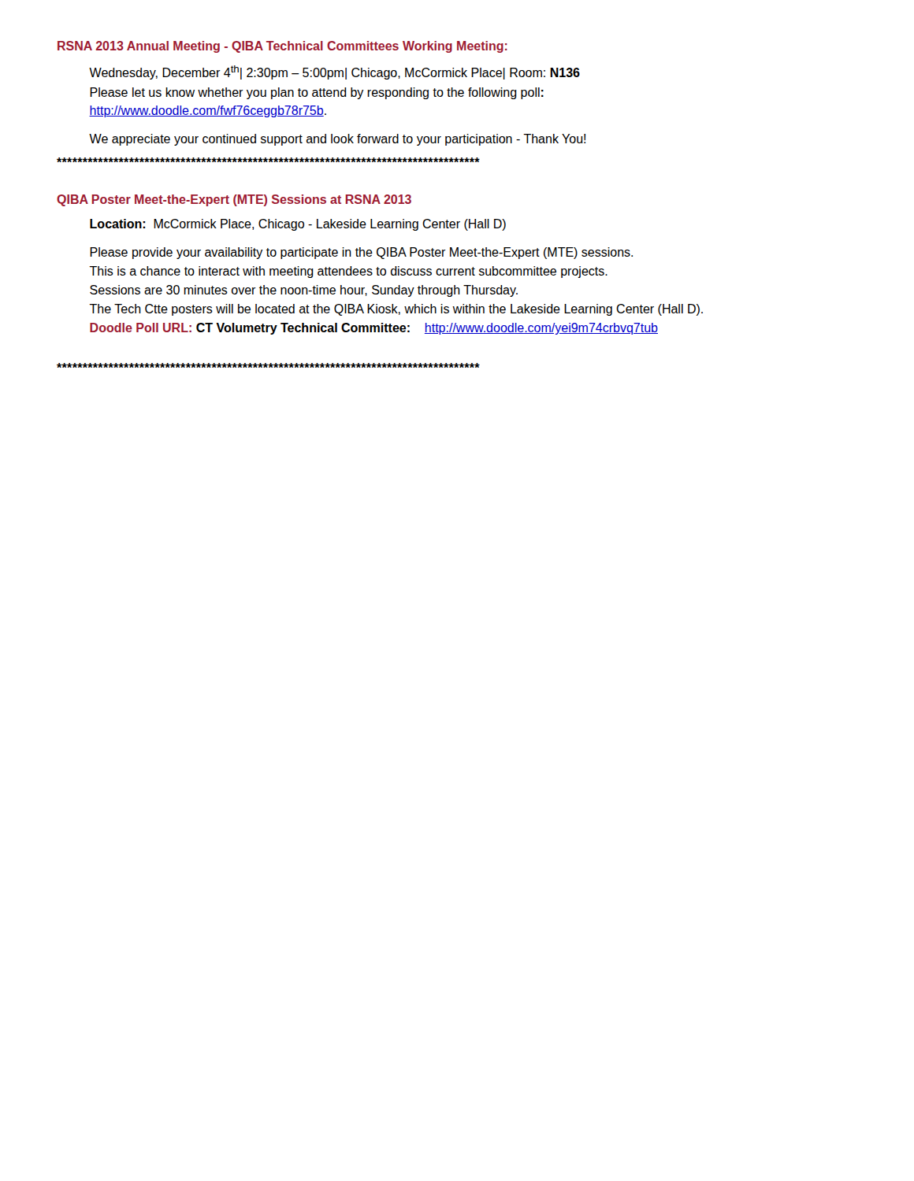RSNA 2013 Annual Meeting - QIBA Technical Committees Working Meeting:
Wednesday, December 4th| 2:30pm – 5:00pm| Chicago, McCormick Place| Room: N136
Please let us know whether you plan to attend by responding to the following poll:
http://www.doodle.com/fwf76ceggb78r75b.
We appreciate your continued support and look forward to your participation - Thank You!
**********************************************************************************
QIBA Poster Meet-the-Expert (MTE) Sessions at RSNA 2013
Location: McCormick Place, Chicago - Lakeside Learning Center (Hall D)
Please provide your availability to participate in the QIBA Poster Meet-the-Expert (MTE) sessions.
This is a chance to interact with meeting attendees to discuss current subcommittee projects.
Sessions are 30 minutes over the noon-time hour, Sunday through Thursday.
The Tech Ctte posters will be located at the QIBA Kiosk, which is within the Lakeside Learning Center (Hall D).
Doodle Poll URL: CT Volumetry Technical Committee: http://www.doodle.com/yei9m74crbvq7tub
**********************************************************************************